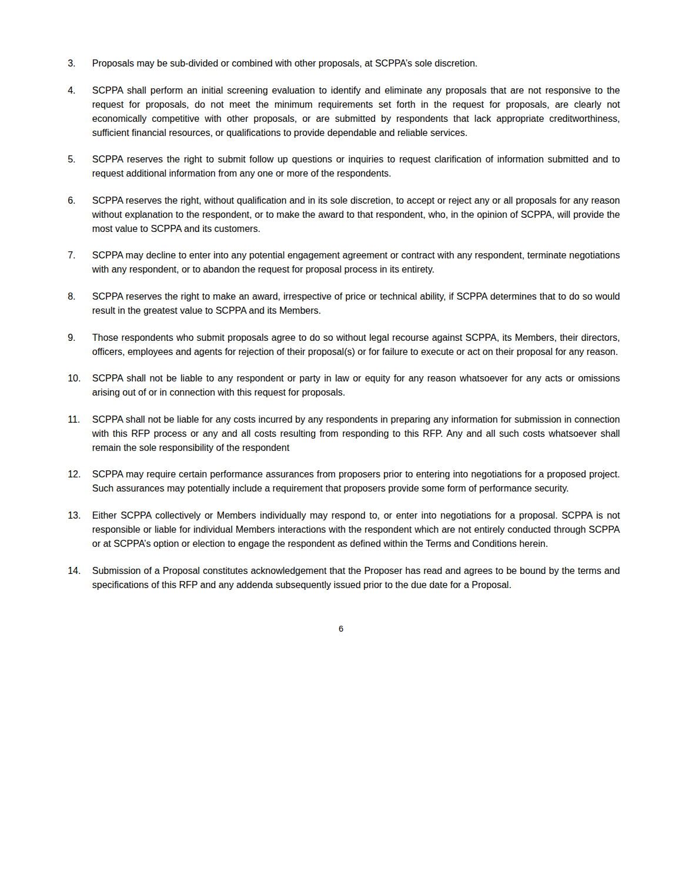Proposals may be sub-divided or combined with other proposals, at SCPPA’s sole discretion.
SCPPA shall perform an initial screening evaluation to identify and eliminate any proposals that are not responsive to the request for proposals, do not meet the minimum requirements set forth in the request for proposals, are clearly not economically competitive with other proposals, or are submitted by respondents that lack appropriate creditworthiness, sufficient financial resources, or qualifications to provide dependable and reliable services.
SCPPA reserves the right to submit follow up questions or inquiries to request clarification of information submitted and to request additional information from any one or more of the respondents.
SCPPA reserves the right, without qualification and in its sole discretion, to accept or reject any or all proposals for any reason without explanation to the respondent, or to make the award to that respondent, who, in the opinion of SCPPA, will provide the most value to SCPPA and its customers.
SCPPA may decline to enter into any potential engagement agreement or contract with any respondent, terminate negotiations with any respondent, or to abandon the request for proposal process in its entirety.
SCPPA reserves the right to make an award, irrespective of price or technical ability, if SCPPA determines that to do so would result in the greatest value to SCPPA and its Members.
Those respondents who submit proposals agree to do so without legal recourse against SCPPA, its Members, their directors, officers, employees and agents for rejection of their proposal(s) or for failure to execute or act on their proposal for any reason.
SCPPA shall not be liable to any respondent or party in law or equity for any reason whatsoever for any acts or omissions arising out of or in connection with this request for proposals.
SCPPA shall not be liable for any costs incurred by any respondents in preparing any information for submission in connection with this RFP process or any and all costs resulting from responding to this RFP. Any and all such costs whatsoever shall remain the sole responsibility of the respondent
SCPPA may require certain performance assurances from proposers prior to entering into negotiations for a proposed project. Such assurances may potentially include a requirement that proposers provide some form of performance security.
Either SCPPA collectively or Members individually may respond to, or enter into negotiations for a proposal. SCPPA is not responsible or liable for individual Members interactions with the respondent which are not entirely conducted through SCPPA or at SCPPA’s option or election to engage the respondent as defined within the Terms and Conditions herein.
Submission of a Proposal constitutes acknowledgement that the Proposer has read and agrees to be bound by the terms and specifications of this RFP and any addenda subsequently issued prior to the due date for a Proposal.
6